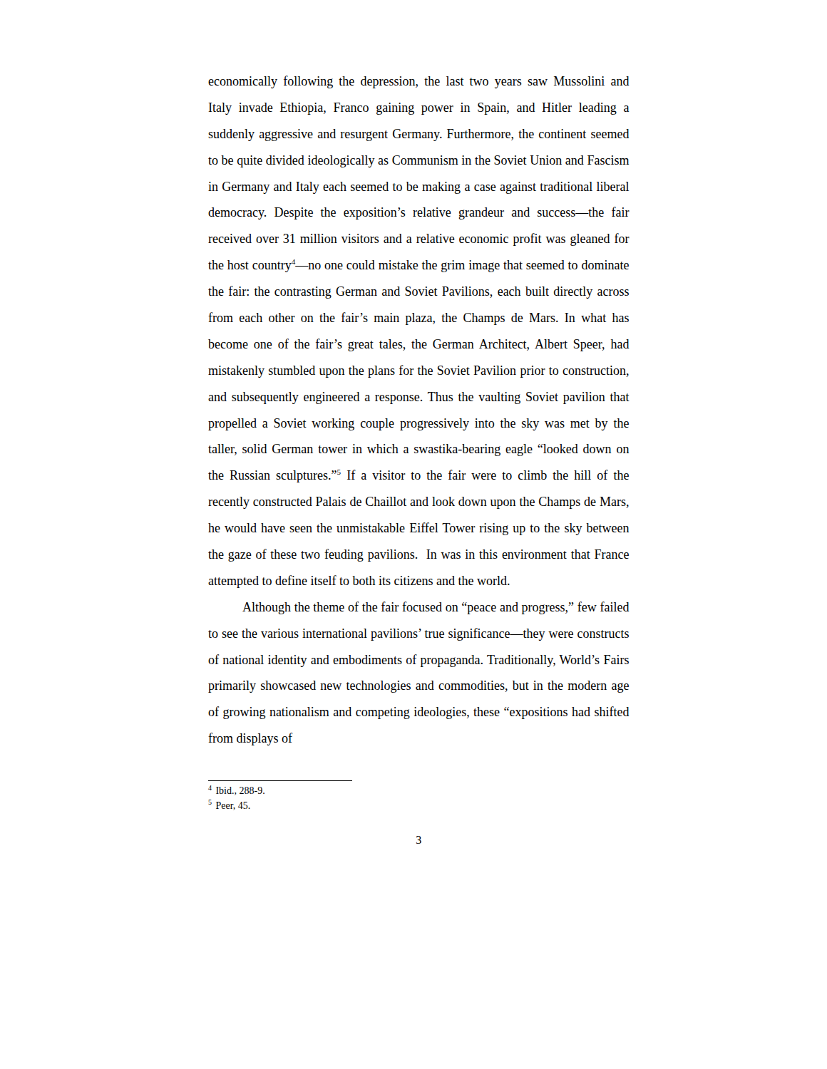economically following the depression, the last two years saw Mussolini and Italy invade Ethiopia, Franco gaining power in Spain, and Hitler leading a suddenly aggressive and resurgent Germany. Furthermore, the continent seemed to be quite divided ideologically as Communism in the Soviet Union and Fascism in Germany and Italy each seemed to be making a case against traditional liberal democracy. Despite the exposition’s relative grandeur and success—the fair received over 31 million visitors and a relative economic profit was gleaned for the host country4—no one could mistake the grim image that seemed to dominate the fair: the contrasting German and Soviet Pavilions, each built directly across from each other on the fair’s main plaza, the Champs de Mars. In what has become one of the fair’s great tales, the German Architect, Albert Speer, had mistakenly stumbled upon the plans for the Soviet Pavilion prior to construction, and subsequently engineered a response. Thus the vaulting Soviet pavilion that propelled a Soviet working couple progressively into the sky was met by the taller, solid German tower in which a swastika-bearing eagle “looked down on the Russian sculptures.”5 If a visitor to the fair were to climb the hill of the recently constructed Palais de Chaillot and look down upon the Champs de Mars, he would have seen the unmistakable Eiffel Tower rising up to the sky between the gaze of these two feuding pavilions. In was in this environment that France attempted to define itself to both its citizens and the world.
Although the theme of the fair focused on “peace and progress,” few failed to see the various international pavilions’ true significance—they were constructs of national identity and embodiments of propaganda. Traditionally, World’s Fairs primarily showcased new technologies and commodities, but in the modern age of growing nationalism and competing ideologies, these “expositions had shifted from displays of
4 Ibid., 288-9.
5 Peer, 45.
3